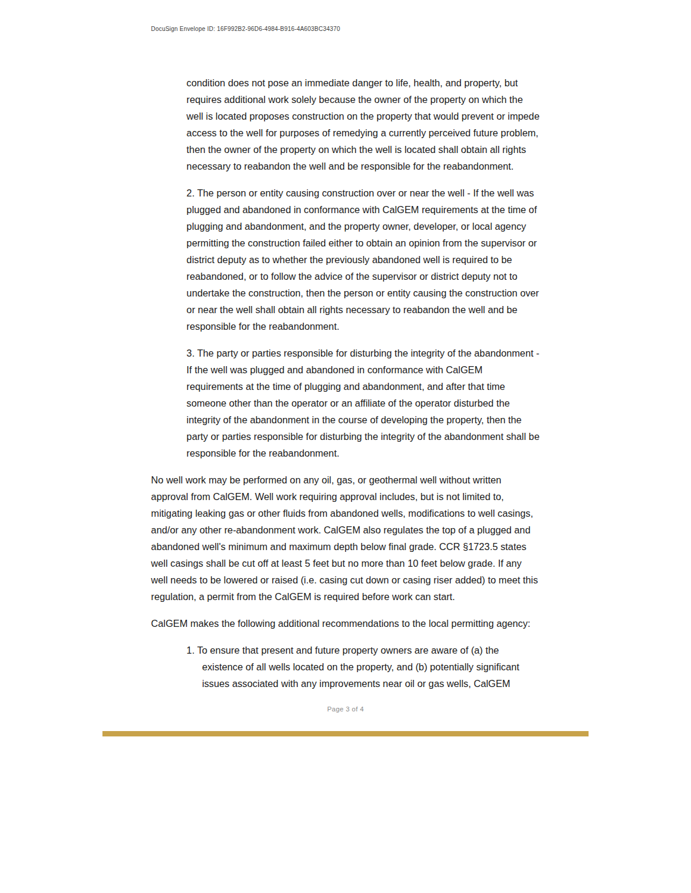DocuSign Envelope ID: 16F992B2-96D6-4984-B916-4A603BC34370
condition does not pose an immediate danger to life, health, and property, but requires additional work solely because the owner of the property on which the well is located proposes construction on the property that would prevent or impede access to the well for purposes of remedying a currently perceived future problem, then the owner of the property on which the well is located shall obtain all rights necessary to reabandon the well and be responsible for the reabandonment.
2. The person or entity causing construction over or near the well - If the well was plugged and abandoned in conformance with CalGEM requirements at the time of plugging and abandonment, and the property owner, developer, or local agency permitting the construction failed either to obtain an opinion from the supervisor or district deputy as to whether the previously abandoned well is required to be reabandoned, or to follow the advice of the supervisor or district deputy not to undertake the construction, then the person or entity causing the construction over or near the well shall obtain all rights necessary to reabandon the well and be responsible for the reabandonment.
3. The party or parties responsible for disturbing the integrity of the abandonment - If the well was plugged and abandoned in conformance with CalGEM requirements at the time of plugging and abandonment, and after that time someone other than the operator or an affiliate of the operator disturbed the integrity of the abandonment in the course of developing the property, then the party or parties responsible for disturbing the integrity of the abandonment shall be responsible for the reabandonment.
No well work may be performed on any oil, gas, or geothermal well without written approval from CalGEM. Well work requiring approval includes, but is not limited to, mitigating leaking gas or other fluids from abandoned wells, modifications to well casings, and/or any other re-abandonment work. CalGEM also regulates the top of a plugged and abandoned well's minimum and maximum depth below final grade. CCR §1723.5 states well casings shall be cut off at least 5 feet but no more than 10 feet below grade. If any well needs to be lowered or raised (i.e. casing cut down or casing riser added) to meet this regulation, a permit from the CalGEM is required before work can start.
CalGEM makes the following additional recommendations to the local permitting agency:
1. To ensure that present and future property owners are aware of (a) the existence of all wells located on the property, and (b) potentially significant issues associated with any improvements near oil or gas wells, CalGEM
Page 3 of 4